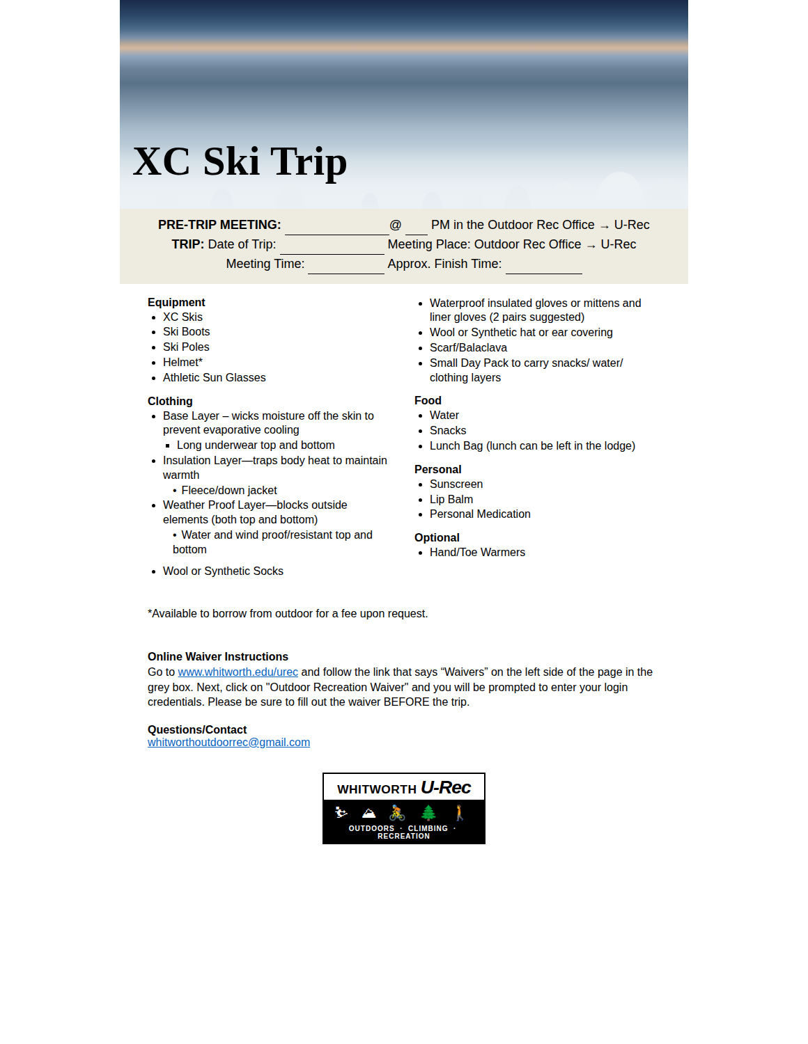XC Ski Trip
PRE-TRIP MEETING: @ PM in the Outdoor Rec Office → U-Rec
TRIP: Date of Trip: Meeting Place: Outdoor Rec Office → U-Rec
Meeting Time: Approx. Finish Time:
Equipment
XC Skis
Ski Boots
Ski Poles
Helmet*
Athletic Sun Glasses
Clothing
Base Layer – wicks moisture off the skin to prevent evaporative cooling
Long underwear top and bottom
Insulation Layer—traps body heat to maintain warmth
Fleece/down jacket
Weather Proof Layer—blocks outside elements (both top and bottom)
Water and wind proof/resistant top and bottom
Wool or Synthetic Socks
Waterproof insulated gloves or mittens and liner gloves (2 pairs suggested)
Wool or Synthetic hat or ear covering
Scarf/Balaclava
Small Day Pack to carry snacks/ water/ clothing layers
Food
Water
Snacks
Lunch Bag (lunch can be left in the lodge)
Personal
Sunscreen
Lip Balm
Personal Medication
Optional
Hand/Toe Warmers
*Available to borrow from outdoor for a fee upon request.
Online Waiver Instructions
Go to www.whitworth.edu/urec and follow the link that says “Waivers” on the left side of the page in the grey box. Next, click on "Outdoor Recreation Waiver" and you will be prompted to enter your login credentials. Please be sure to fill out the waiver BEFORE the trip.
Questions/Contact
whitworthoutdoorrec@gmail.com
WHITWORTH U-Rec
⛷ ⛰ 🚴 🌲 🚶
OUTDOORS · CLIMBING · RECREATION